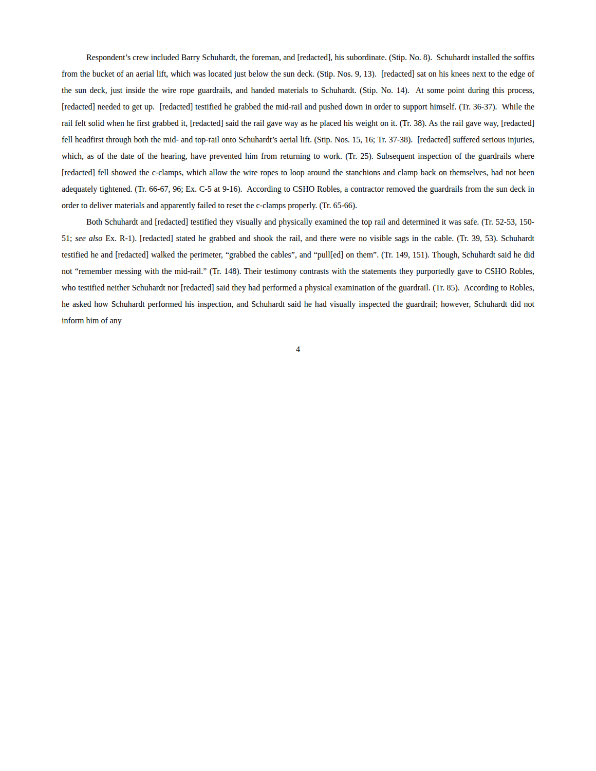Respondent’s crew included Barry Schuhardt, the foreman, and [redacted], his subordinate. (Stip. No. 8). Schuhardt installed the soffits from the bucket of an aerial lift, which was located just below the sun deck. (Stip. Nos. 9, 13). [redacted] sat on his knees next to the edge of the sun deck, just inside the wire rope guardrails, and handed materials to Schuhardt. (Stip. No. 14). At some point during this process, [redacted] needed to get up. [redacted] testified he grabbed the mid-rail and pushed down in order to support himself. (Tr. 36-37). While the rail felt solid when he first grabbed it, [redacted] said the rail gave way as he placed his weight on it. (Tr. 38). As the rail gave way, [redacted] fell headfirst through both the mid- and top-rail onto Schuhardt’s aerial lift. (Stip. Nos. 15, 16; Tr. 37-38). [redacted] suffered serious injuries, which, as of the date of the hearing, have prevented him from returning to work. (Tr. 25). Subsequent inspection of the guardrails where [redacted] fell showed the c-clamps, which allow the wire ropes to loop around the stanchions and clamp back on themselves, had not been adequately tightened. (Tr. 66-67, 96; Ex. C-5 at 9-16). According to CSHO Robles, a contractor removed the guardrails from the sun deck in order to deliver materials and apparently failed to reset the c-clamps properly. (Tr. 65-66).
Both Schuhardt and [redacted] testified they visually and physically examined the top rail and determined it was safe. (Tr. 52-53, 150-51; see also Ex. R-1). [redacted] stated he grabbed and shook the rail, and there were no visible sags in the cable. (Tr. 39, 53). Schuhardt testified he and [redacted] walked the perimeter, “grabbed the cables”, and “pull[ed] on them”. (Tr. 149, 151). Though, Schuhardt said he did not “remember messing with the mid-rail.” (Tr. 148). Their testimony contrasts with the statements they purportedly gave to CSHO Robles, who testified neither Schuhardt nor [redacted] said they had performed a physical examination of the guardrail. (Tr. 85). According to Robles, he asked how Schuhardt performed his inspection, and Schuhardt said he had visually inspected the guardrail; however, Schuhardt did not inform him of any
4